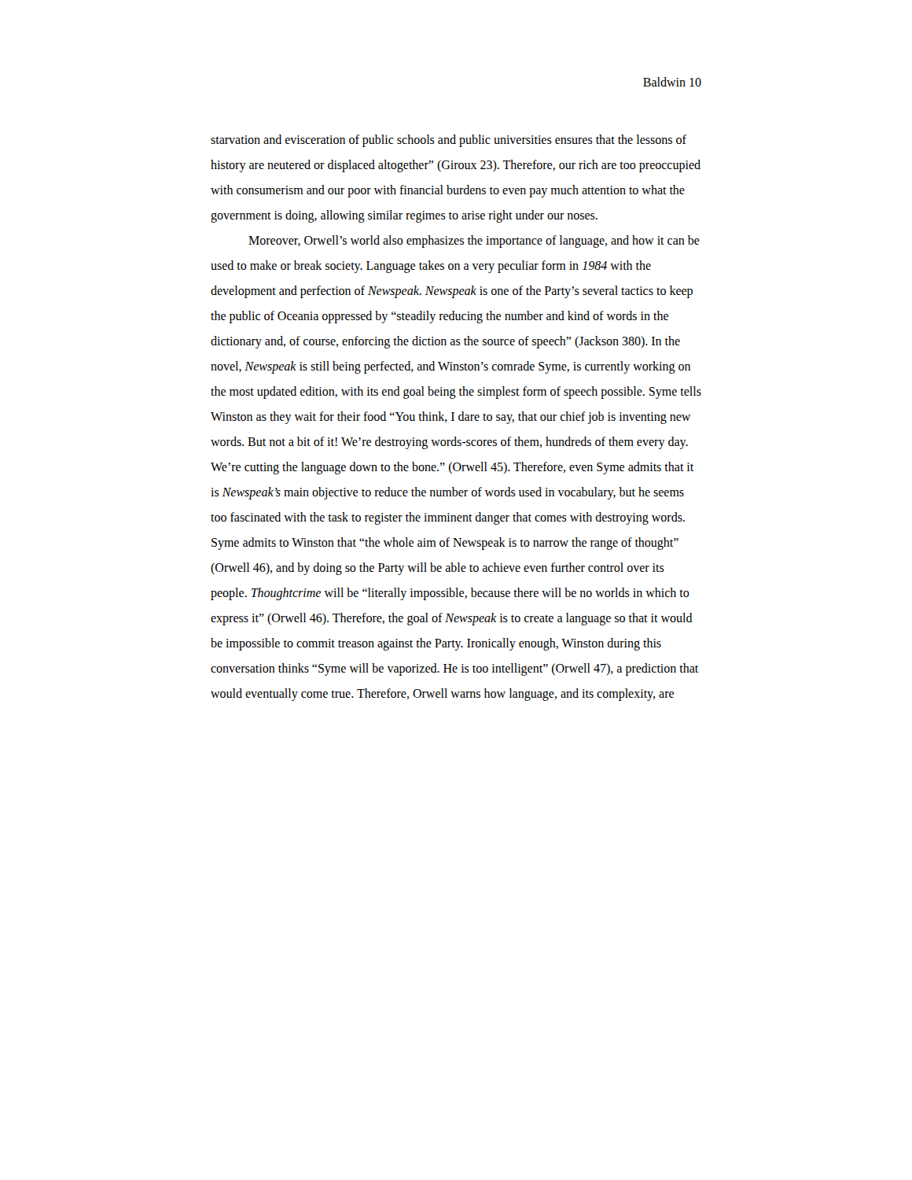Baldwin 10
starvation and evisceration of public schools and public universities ensures that the lessons of history are neutered or displaced altogether” (Giroux 23). Therefore, our rich are too preoccupied with consumerism and our poor with financial burdens to even pay much attention to what the government is doing, allowing similar regimes to arise right under our noses.
Moreover, Orwell’s world also emphasizes the importance of language, and how it can be used to make or break society. Language takes on a very peculiar form in 1984 with the development and perfection of Newspeak. Newspeak is one of the Party’s several tactics to keep the public of Oceania oppressed by “steadily reducing the number and kind of words in the dictionary and, of course, enforcing the diction as the source of speech” (Jackson 380). In the novel, Newspeak is still being perfected, and Winston’s comrade Syme, is currently working on the most updated edition, with its end goal being the simplest form of speech possible. Syme tells Winston as they wait for their food “You think, I dare to say, that our chief job is inventing new words. But not a bit of it! We’re destroying words-scores of them, hundreds of them every day. We’re cutting the language down to the bone.” (Orwell 45). Therefore, even Syme admits that it is Newspeak’s main objective to reduce the number of words used in vocabulary, but he seems too fascinated with the task to register the imminent danger that comes with destroying words. Syme admits to Winston that “the whole aim of Newspeak is to narrow the range of thought” (Orwell 46), and by doing so the Party will be able to achieve even further control over its people. Thoughtcrime will be “literally impossible, because there will be no worlds in which to express it” (Orwell 46). Therefore, the goal of Newspeak is to create a language so that it would be impossible to commit treason against the Party. Ironically enough, Winston during this conversation thinks “Syme will be vaporized. He is too intelligent” (Orwell 47), a prediction that would eventually come true. Therefore, Orwell warns how language, and its complexity, are